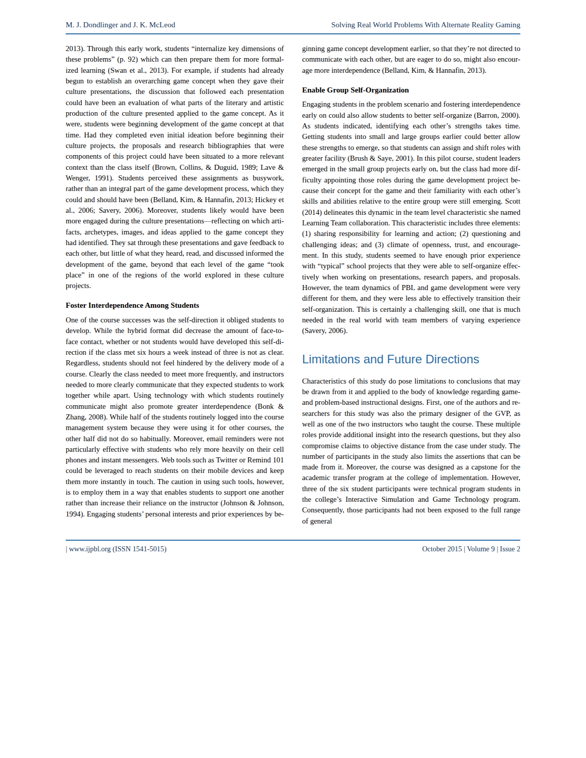M. J. Dondlinger and J. K. McLeod
Solving Real World Problems With Alternate Reality Gaming
2013). Through this early work, students “internalize key dimensions of these problems” (p. 92) which can then prepare them for more formalized learning (Swan et al., 2013). For example, if students had already begun to establish an overarching game concept when they gave their culture presentations, the discussion that followed each presentation could have been an evaluation of what parts of the literary and artistic production of the culture presented applied to the game concept. As it were, students were beginning development of the game concept at that time. Had they completed even initial ideation before beginning their culture projects, the proposals and research bibliographies that were components of this project could have been situated to a more relevant context than the class itself (Brown, Collins, & Duguid, 1989; Lave & Wenger, 1991). Students perceived these assignments as busywork, rather than an integral part of the game development process, which they could and should have been (Belland, Kim, & Hannafin, 2013; Hickey et al., 2006; Savery, 2006). Moreover, students likely would have been more engaged during the culture presentations—reflecting on which artifacts, archetypes, images, and ideas applied to the game concept they had identified. They sat through these presentations and gave feedback to each other, but little of what they heard, read, and discussed informed the development of the game, beyond that each level of the game “took place” in one of the regions of the world explored in these culture projects.
Foster Interdependence Among Students
One of the course successes was the self-direction it obliged students to develop. While the hybrid format did decrease the amount of face-to-face contact, whether or not students would have developed this self-direction if the class met six hours a week instead of three is not as clear. Regardless, students should not feel hindered by the delivery mode of a course. Clearly the class needed to meet more frequently, and instructors needed to more clearly communicate that they expected students to work together while apart. Using technology with which students routinely communicate might also promote greater interdependence (Bonk & Zhang, 2008). While half of the students routinely logged into the course management system because they were using it for other courses, the other half did not do so habitually. Moreover, email reminders were not particularly effective with students who rely more heavily on their cell phones and instant messengers. Web tools such as Twitter or Remind 101 could be leveraged to reach students on their mobile devices and keep them more instantly in touch. The caution in using such tools, however, is to employ them in a way that enables students to support one another rather than increase their reliance on the instructor (Johnson & Johnson, 1994). Engaging students’ personal interests and prior experiences by beginning game concept development earlier, so that they’re not directed to communicate with each other, but are eager to do so, might also encourage more interdependence (Belland, Kim, & Hannafin, 2013).
Enable Group Self-Organization
Engaging students in the problem scenario and fostering interdependence early on could also allow students to better self-organize (Barron, 2000). As students indicated, identifying each other’s strengths takes time. Getting students into small and large groups earlier could better allow these strengths to emerge, so that students can assign and shift roles with greater facility (Brush & Saye, 2001). In this pilot course, student leaders emerged in the small group projects early on, but the class had more difficulty appointing those roles during the game development project because their concept for the game and their familiarity with each other’s skills and abilities relative to the entire group were still emerging. Scott (2014) delineates this dynamic in the team level characteristic she named Learning Team collaboration. This characteristic includes three elements: (1) sharing responsibility for learning and action; (2) questioning and challenging ideas; and (3) climate of openness, trust, and encouragement. In this study, students seemed to have enough prior experience with “typical” school projects that they were able to self-organize effectively when working on presentations, research papers, and proposals. However, the team dynamics of PBL and game development were very different for them, and they were less able to effectively transition their self-organization. This is certainly a challenging skill, one that is much needed in the real world with team members of varying experience (Savery, 2006).
Limitations and Future Directions
Characteristics of this study do pose limitations to conclusions that may be drawn from it and applied to the body of knowledge regarding game- and problem-based instructional designs. First, one of the authors and researchers for this study was also the primary designer of the GVP, as well as one of the two instructors who taught the course. These multiple roles provide additional insight into the research questions, but they also compromise claims to objective distance from the case under study. The number of participants in the study also limits the assertions that can be made from it. Moreover, the course was designed as a capstone for the academic transfer program at the college of implementation. However, three of the six student participants were technical program students in the college’s Interactive Simulation and Game Technology program. Consequently, those participants had not been exposed to the full range of general
| www.ijpbl.org (ISSN 1541-5015)
October 2015 | Volume 9 | Issue 2